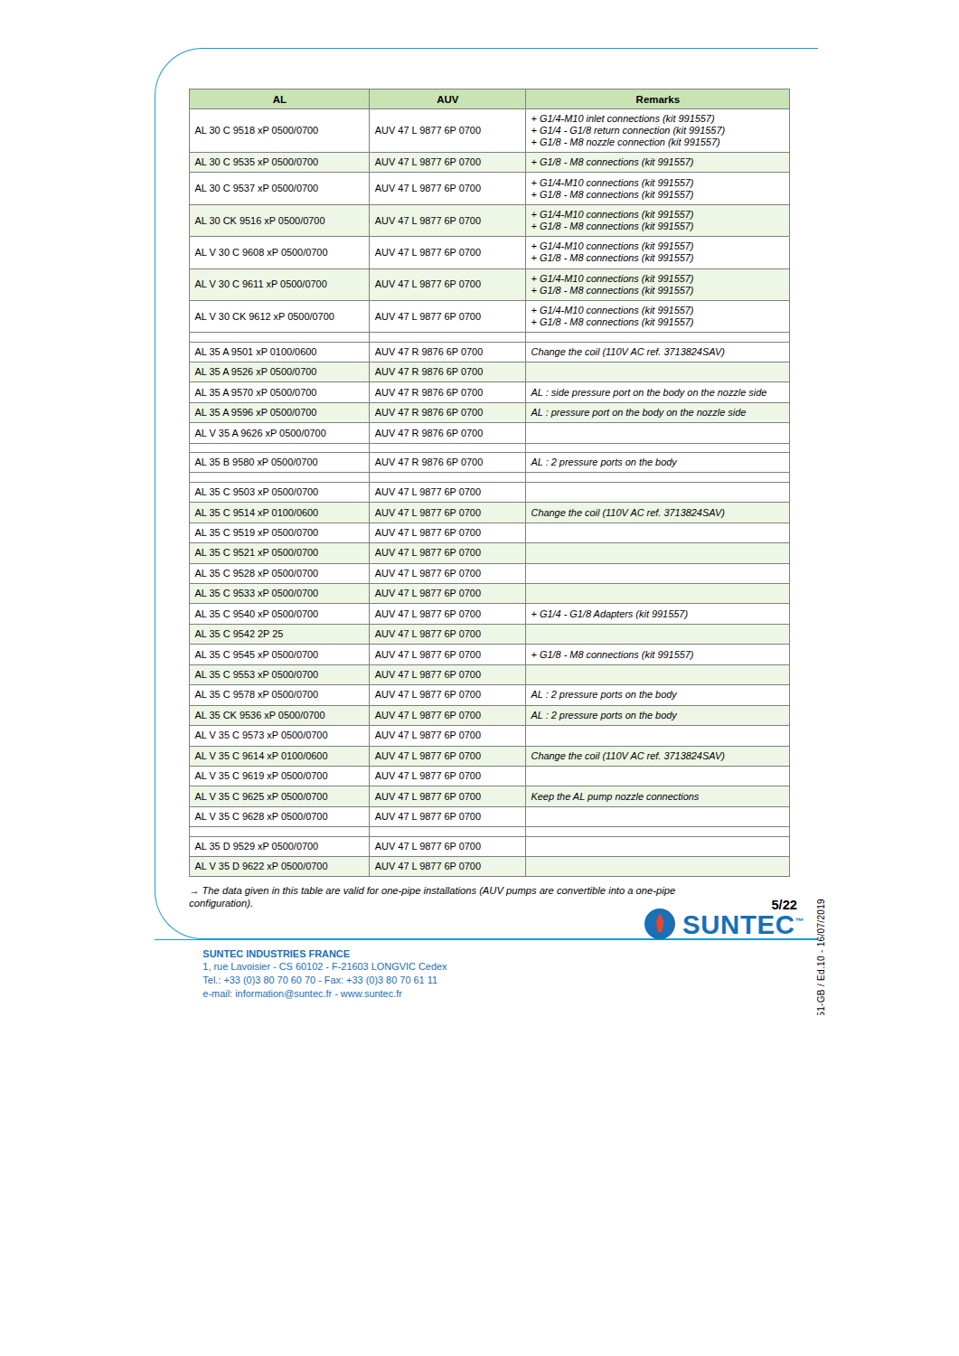| AL | AUV | Remarks |
| --- | --- | --- |
| AL 30 C 9518 xP 0500/0700 | AUV 47 L 9877 6P 0700 | + G1/4-M10 inlet connections (kit 991557) + G1/4 - G1/8 return connection (kit 991557) + G1/8 - M8 nozzle connection (kit 991557) |
| AL 30 C 9535 xP 0500/0700 | AUV 47 L 9877 6P 0700 | + G1/8 - M8 connections (kit 991557) |
| AL 30 C 9537 xP 0500/0700 | AUV 47 L 9877 6P 0700 | + G1/4-M10 connections (kit 991557) + G1/8 - M8 connections (kit 991557) |
| AL 30 CK 9516 xP 0500/0700 | AUV 47 L 9877 6P 0700 | + G1/4-M10 connections (kit 991557) + G1/8 - M8 connections (kit 991557) |
| AL V 30 C 9608 xP 0500/0700 | AUV 47 L 9877 6P 0700 | + G1/4-M10 connections (kit 991557) + G1/8 - M8 connections (kit 991557) |
| AL V 30 C 9611 xP 0500/0700 | AUV 47 L 9877 6P 0700 | + G1/4-M10 connections (kit 991557) + G1/8 - M8 connections (kit 991557) |
| AL V 30 CK 9612 xP 0500/0700 | AUV 47 L 9877 6P 0700 | + G1/4-M10 connections (kit 991557) + G1/8 - M8 connections (kit 991557) |
| AL 35 A 9501 xP 0100/0600 | AUV 47 R 9876 6P 0700 | Change the coil (110V AC ref. 3713824SAV) |
| AL 35 A 9526 xP 0500/0700 | AUV 47 R 9876 6P 0700 | |
| AL 35 A 9570 xP 0500/0700 | AUV 47 R 9876 6P 0700 | AL : side pressure port on the body on the nozzle side |
| AL 35 A 9596 xP 0500/0700 | AUV 47 R 9876 6P 0700 | AL : pressure port on the body on the nozzle side |
| AL V 35 A 9626 xP 0500/0700 | AUV 47 R 9876 6P 0700 | |
| AL 35 B 9580 xP 0500/0700 | AUV 47 R 9876 6P 0700 | AL : 2 pressure ports on the body |
| AL 35 C 9503 xP 0500/0700 | AUV 47 L 9877 6P 0700 | |
| AL 35 C 9514 xP 0100/0600 | AUV 47 L 9877 6P 0700 | Change the coil (110V AC ref. 3713824SAV) |
| AL 35 C 9519 xP 0500/0700 | AUV 47 L 9877 6P 0700 | |
| AL 35 C 9521 xP 0500/0700 | AUV 47 L 9877 6P 0700 | |
| AL 35 C 9528 xP 0500/0700 | AUV 47 L 9877 6P 0700 | |
| AL 35 C 9533 xP 0500/0700 | AUV 47 L 9877 6P 0700 | |
| AL 35 C 9540 xP 0500/0700 | AUV 47 L 9877 6P 0700 | + G1/4 - G1/8 Adapters (kit 991557) |
| AL 35 C 9542 2P 25 | AUV 47 L 9877 6P 0700 | |
| AL 35 C 9545 xP 0500/0700 | AUV 47 L 9877 6P 0700 | + G1/8 - M8 connections (kit 991557) |
| AL 35 C 9553 xP 0500/0700 | AUV 47 L 9877 6P 0700 | |
| AL 35 C 9578 xP 0500/0700 | AUV 47 L 9877 6P 0700 | AL : 2 pressure ports on the body |
| AL 35 CK 9536 xP 0500/0700 | AUV 47 L 9877 6P 0700 | AL : 2 pressure ports on the body |
| AL V 35 C 9573 xP 0500/0700 | AUV 47 L 9877 6P 0700 | |
| AL V 35 C 9614 xP 0100/0600 | AUV 47 L 9877 6P 0700 | Change the coil (110V AC ref. 3713824SAV) |
| AL V 35 C 9619 xP 0500/0700 | AUV 47 L 9877 6P 0700 | |
| AL V 35 C 9625 xP 0500/0700 | AUV 47 L 9877 6P 0700 | Keep the AL pump nozzle connections |
| AL V 35 C 9628 xP 0500/0700 | AUV 47 L 9877 6P 0700 | |
| AL 35 D 9529 xP 0500/0700 | AUV 47 L 9877 6P 0700 | |
| AL V 35 D 9622 xP 0500/0700 | AUV 47 L 9877 6P 0700 | |
→ The data given in this table are valid for one-pipe installations (AUV pumps are convertible into a one-pipe configuration).
5/22
SB51-GB / Ed.10 - 16/07/2019
SUNTEC INDUSTRIES FRANCE
1, rue Lavoisier - CS 60102 - F-21603 LONGVIC Cedex
Tel.: +33 (0)3 80 70 60 70 - Fax: +33 (0)3 80 70 61 11
e-mail: information@suntec.fr - www.suntec.fr
SUNTEC™